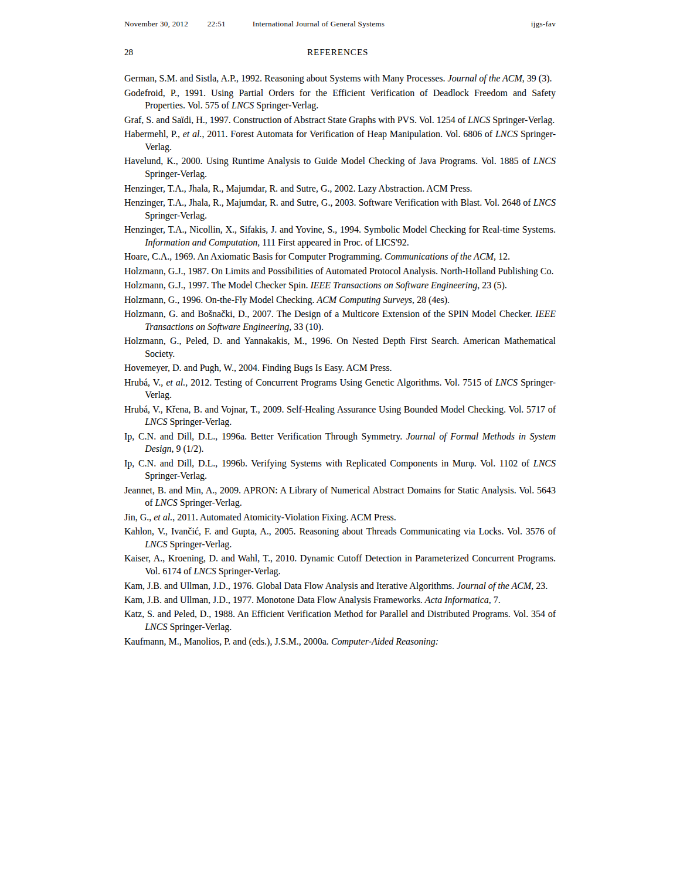November 30, 2012 22:51 International Journal of General Systems ijgs-fav
28 REFERENCES
German, S.M. and Sistla, A.P., 1992. Reasoning about Systems with Many Processes. Journal of the ACM, 39 (3).
Godefroid, P., 1991. Using Partial Orders for the Efficient Verification of Deadlock Freedom and Safety Properties. Vol. 575 of LNCS Springer-Verlag.
Graf, S. and Saïdi, H., 1997. Construction of Abstract State Graphs with PVS. Vol. 1254 of LNCS Springer-Verlag.
Habermehl, P., et al., 2011. Forest Automata for Verification of Heap Manipulation. Vol. 6806 of LNCS Springer-Verlag.
Havelund, K., 2000. Using Runtime Analysis to Guide Model Checking of Java Programs. Vol. 1885 of LNCS Springer-Verlag.
Henzinger, T.A., Jhala, R., Majumdar, R. and Sutre, G., 2002. Lazy Abstraction. ACM Press.
Henzinger, T.A., Jhala, R., Majumdar, R. and Sutre, G., 2003. Software Verification with Blast. Vol. 2648 of LNCS Springer-Verlag.
Henzinger, T.A., Nicollin, X., Sifakis, J. and Yovine, S., 1994. Symbolic Model Checking for Real-time Systems. Information and Computation, 111 First appeared in Proc. of LICS'92.
Hoare, C.A., 1969. An Axiomatic Basis for Computer Programming. Communications of the ACM, 12.
Holzmann, G.J., 1987. On Limits and Possibilities of Automated Protocol Analysis. North-Holland Publishing Co.
Holzmann, G.J., 1997. The Model Checker Spin. IEEE Transactions on Software Engineering, 23 (5).
Holzmann, G., 1996. On-the-Fly Model Checking. ACM Computing Surveys, 28 (4es).
Holzmann, G. and Bošnački, D., 2007. The Design of a Multicore Extension of the SPIN Model Checker. IEEE Transactions on Software Engineering, 33 (10).
Holzmann, G., Peled, D. and Yannakakis, M., 1996. On Nested Depth First Search. American Mathematical Society.
Hovemeyer, D. and Pugh, W., 2004. Finding Bugs Is Easy. ACM Press.
Hrubá, V., et al., 2012. Testing of Concurrent Programs Using Genetic Algorithms. Vol. 7515 of LNCS Springer-Verlag.
Hrubá, V., Křena, B. and Vojnar, T., 2009. Self-Healing Assurance Using Bounded Model Checking. Vol. 5717 of LNCS Springer-Verlag.
Ip, C.N. and Dill, D.L., 1996a. Better Verification Through Symmetry. Journal of Formal Methods in System Design, 9 (1/2).
Ip, C.N. and Dill, D.L., 1996b. Verifying Systems with Replicated Components in Murφ. Vol. 1102 of LNCS Springer-Verlag.
Jeannet, B. and Min, A., 2009. APRON: A Library of Numerical Abstract Domains for Static Analysis. Vol. 5643 of LNCS Springer-Verlag.
Jin, G., et al., 2011. Automated Atomicity-Violation Fixing. ACM Press.
Kahlon, V., Ivančić, F. and Gupta, A., 2005. Reasoning about Threads Communicating via Locks. Vol. 3576 of LNCS Springer-Verlag.
Kaiser, A., Kroening, D. and Wahl, T., 2010. Dynamic Cutoff Detection in Parameterized Concurrent Programs. Vol. 6174 of LNCS Springer-Verlag.
Kam, J.B. and Ullman, J.D., 1976. Global Data Flow Analysis and Iterative Algorithms. Journal of the ACM, 23.
Kam, J.B. and Ullman, J.D., 1977. Monotone Data Flow Analysis Frameworks. Acta Informatica, 7.
Katz, S. and Peled, D., 1988. An Efficient Verification Method for Parallel and Distributed Programs. Vol. 354 of LNCS Springer-Verlag.
Kaufmann, M., Manolios, P. and (eds.), J.S.M., 2000a. Computer-Aided Reasoning: